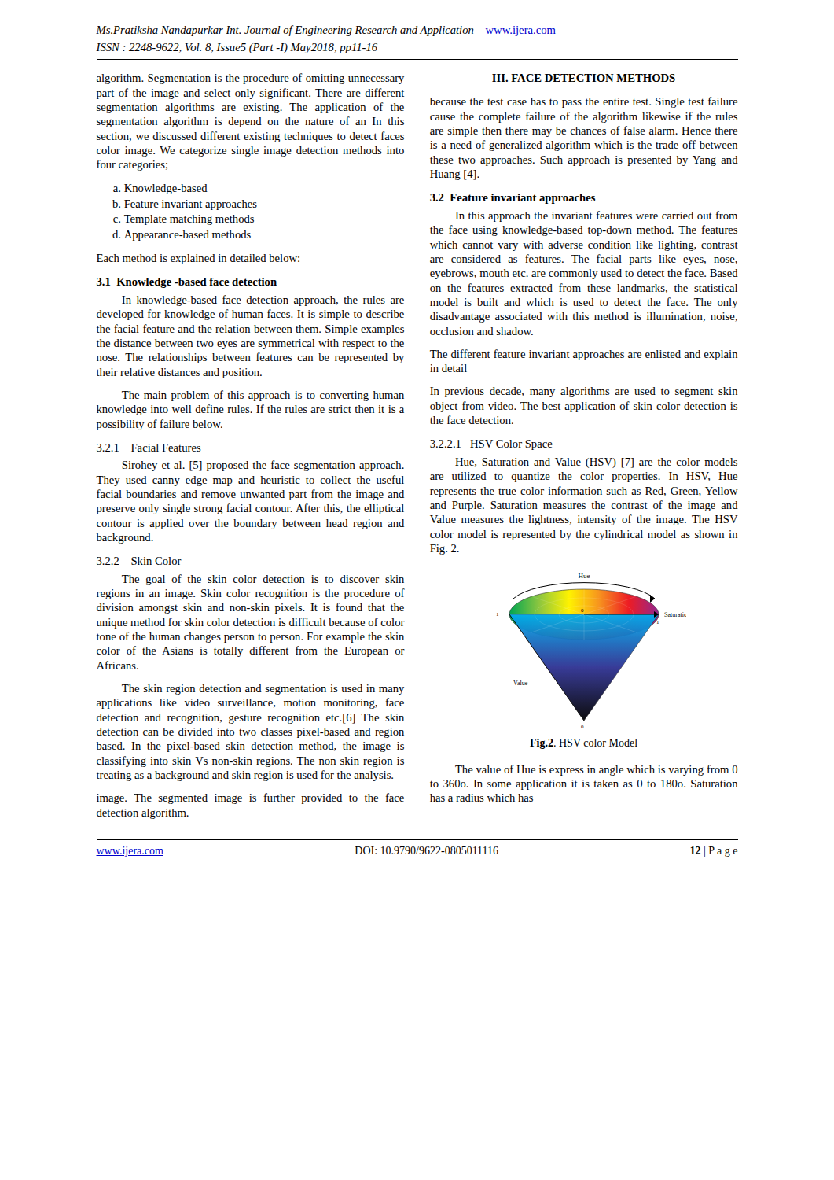Ms.Pratiksha Nandapurkar Int. Journal of Engineering Research and Application www.ijera.com
ISSN : 2248-9622, Vol. 8, Issue5 (Part -I) May2018, pp11-16
algorithm. Segmentation is the procedure of omitting unnecessary part of the image and select only significant. There are different segmentation algorithms are existing. The application of the segmentation algorithm is depend on the nature of an In this section, we discussed different existing techniques to detect faces color image. We categorize single image detection methods into four categories;
Knowledge-based
Feature invariant approaches
Template matching methods
Appearance-based methods
Each method is explained in detailed below:
3.1 Knowledge -based face detection
In knowledge-based face detection approach, the rules are developed for knowledge of human faces. It is simple to describe the facial feature and the relation between them. Simple examples the distance between two eyes are symmetrical with respect to the nose. The relationships between features can be represented by their relative distances and position.
The main problem of this approach is to converting human knowledge into well define rules. If the rules are strict then it is a possibility of failure below.
3.2.1 Facial Features
Sirohey et al. [5] proposed the face segmentation approach. They used canny edge map and heuristic to collect the useful facial boundaries and remove unwanted part from the image and preserve only single strong facial contour. After this, the elliptical contour is applied over the boundary between head region and background.
3.2.2 Skin Color
The goal of the skin color detection is to discover skin regions in an image. Skin color recognition is the procedure of division amongst skin and non-skin pixels. It is found that the unique method for skin color detection is difficult because of color tone of the human changes person to person. For example the skin color of the Asians is totally different from the European or Africans.
The skin region detection and segmentation is used in many applications like video surveillance, motion monitoring, face detection and recognition, gesture recognition etc.[6] The skin detection can be divided into two classes pixel-based and region based. In the pixel-based skin detection method, the image is classifying into skin Vs non-skin regions. The non skin region is treating as a background and skin region is used for the analysis.
image. The segmented image is further provided to the face detection algorithm.
III. FACE DETECTION METHODS
because the test case has to pass the entire test. Single test failure cause the complete failure of the algorithm likewise if the rules are simple then there may be chances of false alarm. Hence there is a need of generalized algorithm which is the trade off between these two approaches. Such approach is presented by Yang and Huang [4].
3.2 Feature invariant approaches
In this approach the invariant features were carried out from the face using knowledge-based top-down method. The features which cannot vary with adverse condition like lighting, contrast are considered as features. The facial parts like eyes, nose, eyebrows, mouth etc. are commonly used to detect the face. Based on the features extracted from these landmarks, the statistical model is built and which is used to detect the face. The only disadvantage associated with this method is illumination, noise, occlusion and shadow.
The different feature invariant approaches are enlisted and explain in detail
In previous decade, many algorithms are used to segment skin object from video. The best application of skin color detection is the face detection.
3.2.2.1 HSV Color Space
Hue, Saturation and Value (HSV) [7] are the color models are utilized to quantize the color properties. In HSV, Hue represents the true color information such as Red, Green, Yellow and Purple. Saturation measures the contrast of the image and Value measures the lightness, intensity of the image. The HSV color model is represented by the cylindrical model as shown in Fig. 2.
Hue Saturation 1 0 1 Value 0
Fig.2. HSV color Model
The value of Hue is express in angle which is varying from 0 to 360o. In some application it is taken as 0 to 180o. Saturation has a radius which has
www.ijera.com
DOI: 10.9790/9622-0805011116
12 | P a g e